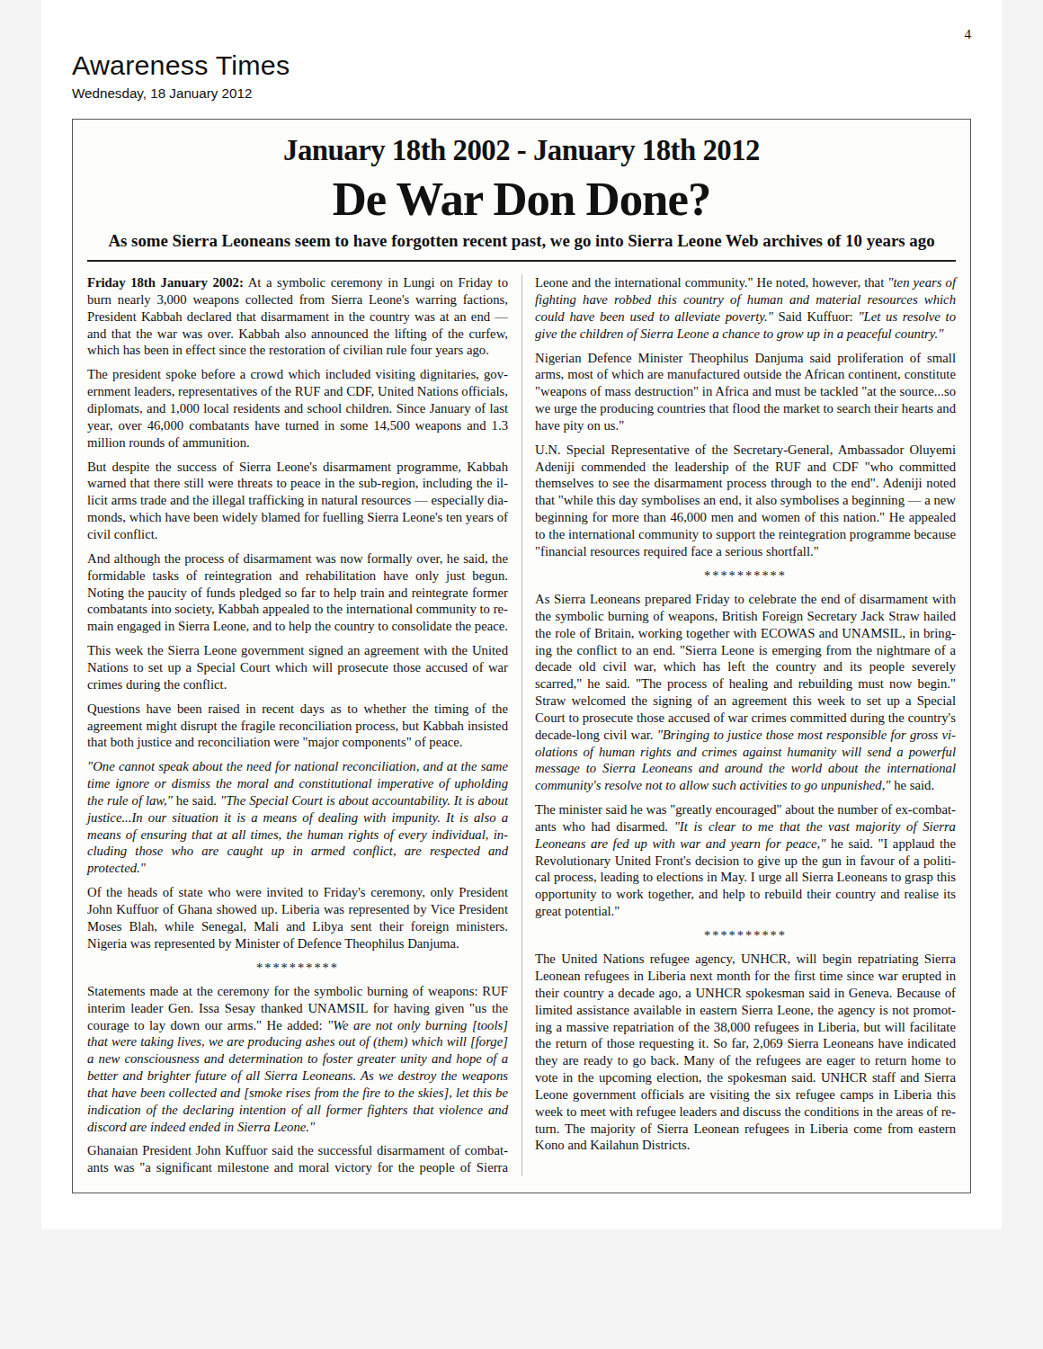4
Awareness Times
Wednesday, 18 January 2012
January 18th 2002 - January 18th 2012
De War Don Done?
As some Sierra Leoneans seem to have forgotten recent past, we go into Sierra Leone Web archives of 10 years ago
Friday 18th January 2002: At a symbolic ceremony in Lungi on Friday to burn nearly 3,000 weapons collected from Sierra Leone's warring factions, President Kabbah declared that disarmament in the country was at an end — and that the war was over. Kabbah also announced the lifting of the curfew, which has been in effect since the restoration of civilian rule four years ago.
The president spoke before a crowd which included visiting dignitaries, government leaders, representatives of the RUF and CDF, United Nations officials, diplomats, and 1,000 local residents and school children. Since January of last year, over 46,000 combatants have turned in some 14,500 weapons and 1.3 million rounds of ammunition.
But despite the success of Sierra Leone's disarmament programme, Kabbah warned that there still were threats to peace in the sub-region, including the illicit arms trade and the illegal trafficking in natural resources — especially diamonds, which have been widely blamed for fuelling Sierra Leone's ten years of civil conflict.
And although the process of disarmament was now formally over, he said, the formidable tasks of reintegration and rehabilitation have only just begun. Noting the paucity of funds pledged so far to help train and reintegrate former combatants into society, Kabbah appealed to the international community to remain engaged in Sierra Leone, and to help the country to consolidate the peace.
This week the Sierra Leone government signed an agreement with the United Nations to set up a Special Court which will prosecute those accused of war crimes during the conflict.
Questions have been raised in recent days as to whether the timing of the agreement might disrupt the fragile reconciliation process, but Kabbah insisted that both justice and reconciliation were "major components" of peace.
"One cannot speak about the need for national reconciliation, and at the same time ignore or dismiss the moral and constitutional imperative of upholding the rule of law," he said. "The Special Court is about accountability. It is about justice...In our situation it is a means of dealing with impunity. It is also a means of ensuring that at all times, the human rights of every individual, including those who are caught up in armed conflict, are respected and protected."
Of the heads of state who were invited to Friday's ceremony, only President John Kuffuor of Ghana showed up. Liberia was represented by Vice President Moses Blah, while Senegal, Mali and Libya sent their foreign ministers. Nigeria was represented by Minister of Defence Theophilus Danjuma.
**********
Statements made at the ceremony for the symbolic burning of weapons: RUF interim leader Gen. Issa Sesay thanked UNAMSIL for having given "us the courage to lay down our arms." He added: "We are not only burning [tools] that were taking lives, we are producing ashes out of (them) which will [forge] a new consciousness and determination to foster greater unity and hope of a better and brighter future of all Sierra Leoneans. As we destroy the weapons that have been collected and [smoke rises from the fire to the skies], let this be indication of the declaring intention of all former fighters that violence and discord are indeed ended in Sierra Leone."
Ghanaian President John Kuffuor said the successful disarmament of combatants was "a significant milestone and moral victory for the people of Sierra Leone and the international community." He noted, however, that "ten years of fighting have robbed this country of human and material resources which could have been used to alleviate poverty." Said Kuffuor: "Let us resolve to give the children of Sierra Leone a chance to grow up in a peaceful country."
Nigerian Defence Minister Theophilus Danjuma said proliferation of small arms, most of which are manufactured outside the African continent, constitute "weapons of mass destruction" in Africa and must be tackled "at the source...so we urge the producing countries that flood the market to search their hearts and have pity on us."
U.N. Special Representative of the Secretary-General, Ambassador Oluyemi Adeniji commended the leadership of the RUF and CDF "who committed themselves to see the disarmament process through to the end". Adeniji noted that "while this day symbolises an end, it also symbolises a beginning — a new beginning for more than 46,000 men and women of this nation." He appealed to the international community to support the reintegration programme because "financial resources required face a serious shortfall."
**********
As Sierra Leoneans prepared Friday to celebrate the end of disarmament with the symbolic burning of weapons, British Foreign Secretary Jack Straw hailed the role of Britain, working together with ECOWAS and UNAMSIL, in bringing the conflict to an end. "Sierra Leone is emerging from the nightmare of a decade old civil war, which has left the country and its people severely scarred," he said. "The process of healing and rebuilding must now begin." Straw welcomed the signing of an agreement this week to set up a Special Court to prosecute those accused of war crimes committed during the country's decade-long civil war. "Bringing to justice those most responsible for gross violations of human rights and crimes against humanity will send a powerful message to Sierra Leoneans and around the world about the international community's resolve not to allow such activities to go unpunished," he said.
The minister said he was "greatly encouraged" about the number of ex-combatants who had disarmed. "It is clear to me that the vast majority of Sierra Leoneans are fed up with war and yearn for peace," he said. "I applaud the Revolutionary United Front's decision to give up the gun in favour of a political process, leading to elections in May. I urge all Sierra Leoneans to grasp this opportunity to work together, and help to rebuild their country and realise its great potential."
**********
The United Nations refugee agency, UNHCR, will begin repatriating Sierra Leonean refugees in Liberia next month for the first time since war erupted in their country a decade ago, a UNHCR spokesman said in Geneva. Because of limited assistance available in eastern Sierra Leone, the agency is not promoting a massive repatriation of the 38,000 refugees in Liberia, but will facilitate the return of those requesting it. So far, 2,069 Sierra Leoneans have indicated they are ready to go back. Many of the refugees are eager to return home to vote in the upcoming election, the spokesman said. UNHCR staff and Sierra Leone government officials are visiting the six refugee camps in Liberia this week to meet with refugee leaders and discuss the conditions in the areas of return. The majority of Sierra Leonean refugees in Liberia come from eastern Kono and Kailahun Districts.